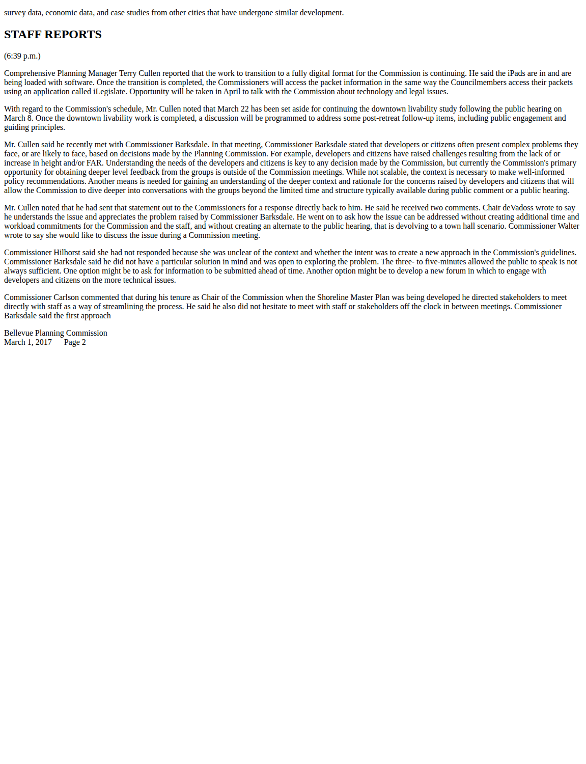survey data, economic data, and case studies from other cities that have undergone similar development.
STAFF REPORTS
(6:39 p.m.)
Comprehensive Planning Manager Terry Cullen reported that the work to transition to a fully digital format for the Commission is continuing. He said the iPads are in and are being loaded with software. Once the transition is completed, the Commissioners will access the packet information in the same way the Councilmembers access their packets using an application called iLegislate. Opportunity will be taken in April to talk with the Commission about technology and legal issues.
With regard to the Commission's schedule, Mr. Cullen noted that March 22 has been set aside for continuing the downtown livability study following the public hearing on March 8. Once the downtown livability work is completed, a discussion will be programmed to address some post-retreat follow-up items, including public engagement and guiding principles.
Mr. Cullen said he recently met with Commissioner Barksdale. In that meeting, Commissioner Barksdale stated that developers or citizens often present complex problems they face, or are likely to face, based on decisions made by the Planning Commission. For example, developers and citizens have raised challenges resulting from the lack of or increase in height and/or FAR. Understanding the needs of the developers and citizens is key to any decision made by the Commission, but currently the Commission's primary opportunity for obtaining deeper level feedback from the groups is outside of the Commission meetings. While not scalable, the context is necessary to make well-informed policy recommendations. Another means is needed for gaining an understanding of the deeper context and rationale for the concerns raised by developers and citizens that will allow the Commission to dive deeper into conversations with the groups beyond the limited time and structure typically available during public comment or a public hearing.
Mr. Cullen noted that he had sent that statement out to the Commissioners for a response directly back to him. He said he received two comments. Chair deVadoss wrote to say he understands the issue and appreciates the problem raised by Commissioner Barksdale. He went on to ask how the issue can be addressed without creating additional time and workload commitments for the Commission and the staff, and without creating an alternate to the public hearing, that is devolving to a town hall scenario. Commissioner Walter wrote to say she would like to discuss the issue during a Commission meeting.
Commissioner Hilhorst said she had not responded because she was unclear of the context and whether the intent was to create a new approach in the Commission's guidelines. Commissioner Barksdale said he did not have a particular solution in mind and was open to exploring the problem. The three- to five-minutes allowed the public to speak is not always sufficient. One option might be to ask for information to be submitted ahead of time. Another option might be to develop a new forum in which to engage with developers and citizens on the more technical issues.
Commissioner Carlson commented that during his tenure as Chair of the Commission when the Shoreline Master Plan was being developed he directed stakeholders to meet directly with staff as a way of streamlining the process. He said he also did not hesitate to meet with staff or stakeholders off the clock in between meetings. Commissioner Barksdale said the first approach
Bellevue Planning Commission
March 1, 2017 Page 2